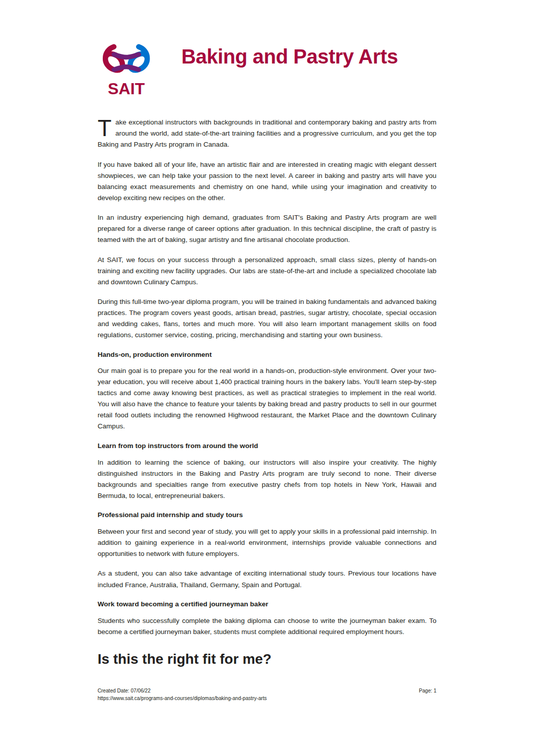SAIT
Baking and Pastry Arts
Take exceptional instructors with backgrounds in traditional and contemporary baking and pastry arts from around the world, add state-of-the-art training facilities and a progressive curriculum, and you get the top Baking and Pastry Arts program in Canada.
If you have baked all of your life, have an artistic flair and are interested in creating magic with elegant dessert showpieces, we can help take your passion to the next level. A career in baking and pastry arts will have you balancing exact measurements and chemistry on one hand, while using your imagination and creativity to develop exciting new recipes on the other.
In an industry experiencing high demand, graduates from SAIT's Baking and Pastry Arts program are well prepared for a diverse range of career options after graduation. In this technical discipline, the craft of pastry is teamed with the art of baking, sugar artistry and fine artisanal chocolate production.
At SAIT, we focus on your success through a personalized approach, small class sizes, plenty of hands-on training and exciting new facility upgrades. Our labs are state-of-the-art and include a specialized chocolate lab and downtown Culinary Campus.
During this full-time two-year diploma program, you will be trained in baking fundamentals and advanced baking practices. The program covers yeast goods, artisan bread, pastries, sugar artistry, chocolate, special occasion and wedding cakes, flans, tortes and much more. You will also learn important management skills on food regulations, customer service, costing, pricing, merchandising and starting your own business.
Hands-on, production environment
Our main goal is to prepare you for the real world in a hands-on, production-style environment. Over your two-year education, you will receive about 1,400 practical training hours in the bakery labs. You'll learn step-by-step tactics and come away knowing best practices, as well as practical strategies to implement in the real world. You will also have the chance to feature your talents by baking bread and pastry products to sell in our gourmet retail food outlets including the renowned Highwood restaurant, the Market Place and the downtown Culinary Campus.
Learn from top instructors from around the world
In addition to learning the science of baking, our instructors will also inspire your creativity. The highly distinguished instructors in the Baking and Pastry Arts program are truly second to none. Their diverse backgrounds and specialties range from executive pastry chefs from top hotels in New York, Hawaii and Bermuda, to local, entrepreneurial bakers.
Professional paid internship and study tours
Between your first and second year of study, you will get to apply your skills in a professional paid internship. In addition to gaining experience in a real-world environment, internships provide valuable connections and opportunities to network with future employers.
As a student, you can also take advantage of exciting international study tours. Previous tour locations have included France, Australia, Thailand, Germany, Spain and Portugal.
Work toward becoming a certified journeyman baker
Students who successfully complete the baking diploma can choose to write the journeyman baker exam. To become a certified journeyman baker, students must complete additional required employment hours.
Is this the right fit for me?
Created Date: 07/06/22
https://www.sait.ca/programs-and-courses/diplomas/baking-and-pastry-arts
Page: 1